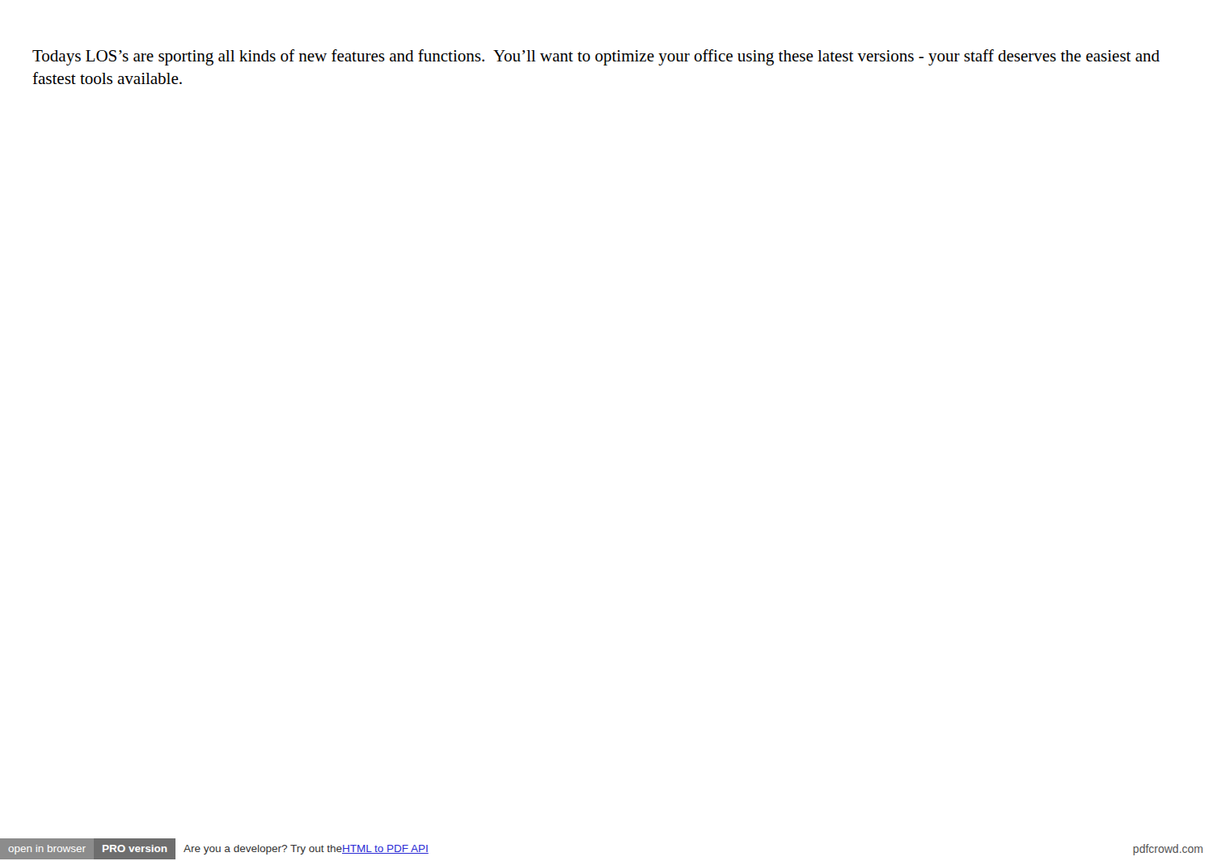Todays LOS’s are sporting all kinds of new features and functions. You’ll want to optimize your office using these latest versions - your staff deserves the easiest and fastest tools available.
open in browser PRO version Are you a developer? Try out the HTML to PDF API
pdfcrowd.com